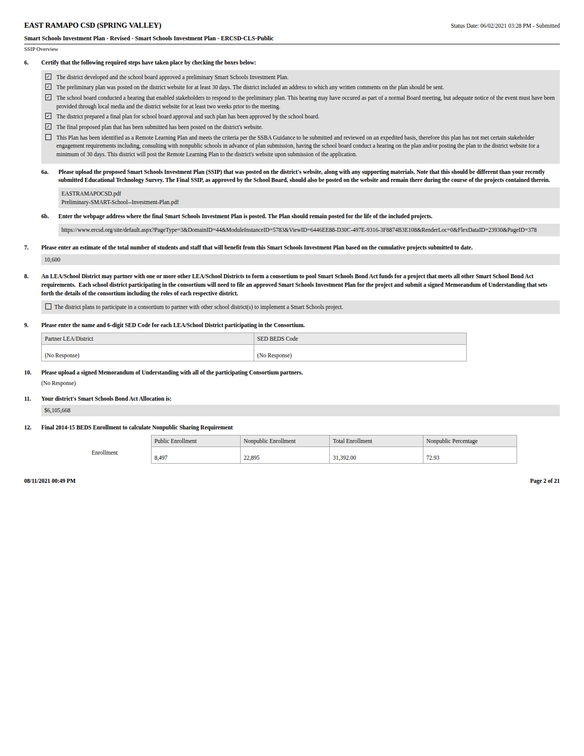EAST RAMAPO CSD (SPRING VALLEY)
Status Date: 06/02/2021 03:28 PM - Submitted
Smart Schools Investment Plan - Revised - Smart Schools Investment Plan - ERCSD-CLS-Public
SSIP Overview
6. Certify that the following required steps have taken place by checking the boxes below:
✓The district developed and the school board approved a preliminary Smart Schools Investment Plan.
✓The preliminary plan was posted on the district website for at least 30 days. The district included an address to which any written comments on the plan should be sent.
✓The school board conducted a hearing that enabled stakeholders to respond to the preliminary plan. This hearing may have occured as part of a normal Board meeting, but adequate notice of the event must have been provided through local media and the district website for at least two weeks prior to the meeting.
✓The district prepared a final plan for school board approval and such plan has been approved by the school board.
✓The final proposed plan that has been submitted has been posted on the district's website.
This Plan has been identified as a Remote Learning Plan and meets the criteria per the SSBA Guidance to be submitted and reviewed on an expedited basis, therefore this plan has not met certain stakeholder engagement requirements including, consulting with nonpublic schools in advance of plan submission, having the school board conduct a hearing on the plan and/or posting the plan to the district website for a minimum of 30 days. This district will post the Remote Learning Plan to the district's website upon submission of the application.
6a. Please upload the proposed Smart Schools Investment Plan (SSIP) that was posted on the district's website, along with any supporting materials. Note that this should be different than your recently submitted Educational Technology Survey. The Final SSIP, as approved by the School Board, should also be posted on the website and remain there during the course of the projects contained therein.
EASTRAMAPOCSD.pdf
Preliminary-SMART-School--Investment-Plan.pdf
6b. Enter the webpage address where the final Smart Schools Investment Plan is posted. The Plan should remain posted for the life of the included projects.
https://www.ercsd.org/site/default.aspx?PageType=3&DomainID=44&ModuleInstanceID=5783&ViewID=6446EE88-D30C-497E-9316-3F8874B3E108&RenderLoc=0&FlexDataID=23930&PageID=378
7. Please enter an estimate of the total number of students and staff that will benefit from this Smart Schools Investment Plan based on the cumulative projects submitted to date.
10,600
8. An LEA/School District may partner with one or more other LEA/School Districts to form a consortium to pool Smart Schools Bond Act funds for a project that meets all other Smart School Bond Act requirements. Each school district participating in the consortium will need to file an approved Smart Schools Investment Plan for the project and submit a signed Memorandum of Understanding that sets forth the details of the consortium including the roles of each respective district.
The district plans to participate in a consortium to partner with other school district(s) to implement a Smart Schools project.
9. Please enter the name and 6-digit SED Code for each LEA/School District participating in the Consortium.
| Partner LEA/District | SED BEDS Code |
| --- | --- |
| (No Response) | (No Response) |
10. Please upload a signed Memorandum of Understanding with all of the participating Consortium partners.
(No Response)
11. Your district's Smart Schools Bond Act Allocation is:
$6,105,668
12. Final 2014-15 BEDS Enrollment to calculate Nonpublic Sharing Requirement
| | Public Enrollment | Nonpublic Enrollment | Total Enrollment | Nonpublic Percentage |
| --- | --- | --- | --- | --- |
| Enrollment | 8,497 | 22,895 | 31,392.00 | 72.93 |
08/11/2021 00:49 PM
Page 2 of 21